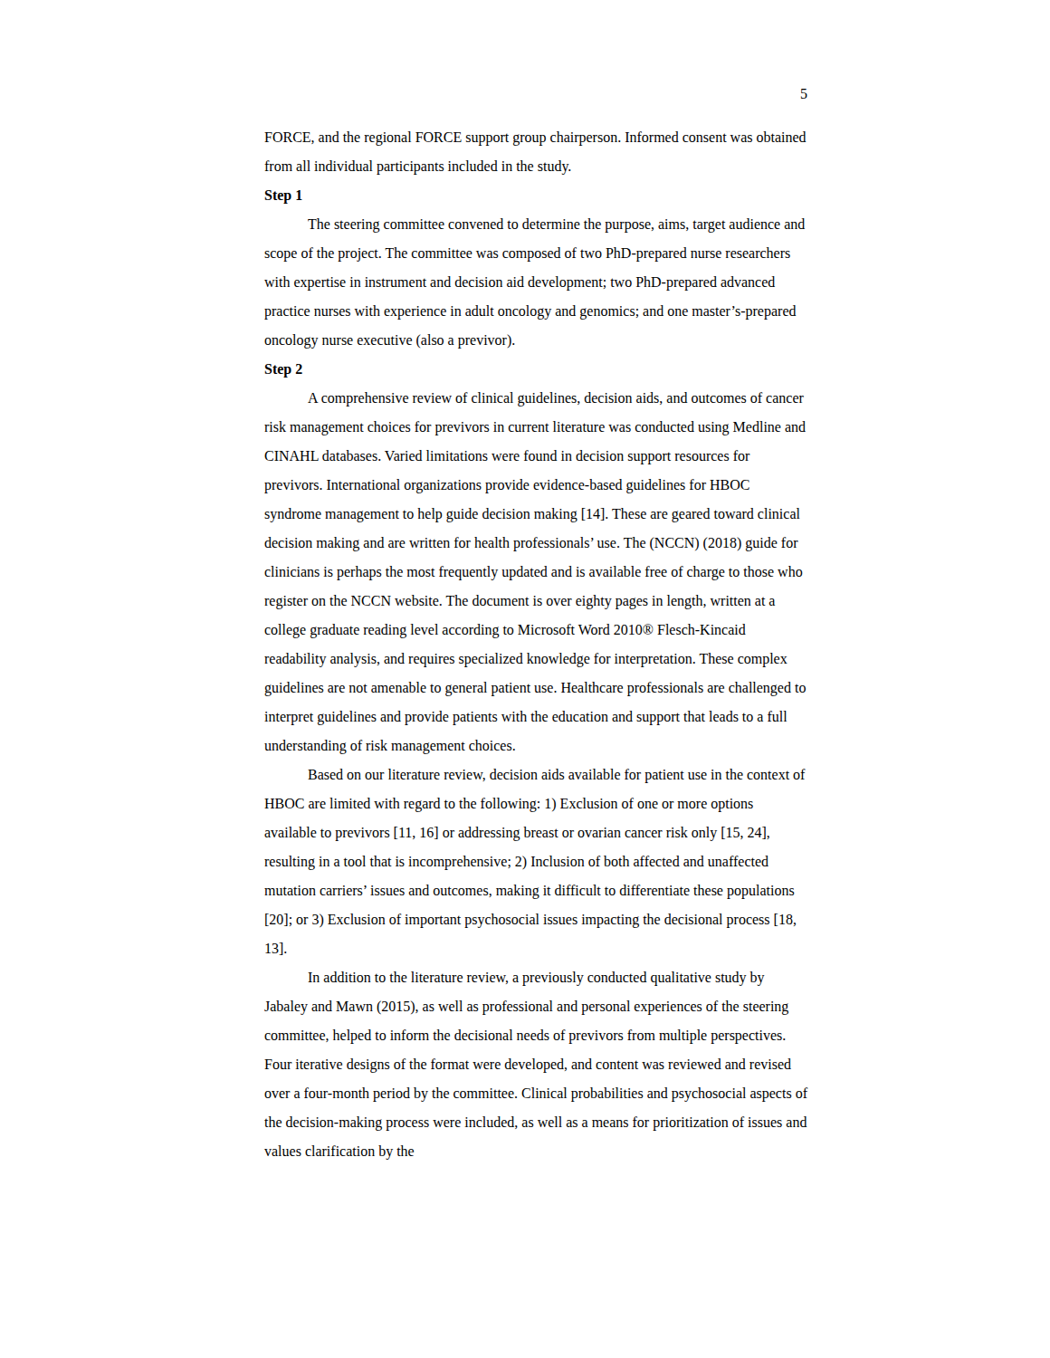5
FORCE, and the regional FORCE support group chairperson. Informed consent was obtained from all individual participants included in the study.
Step 1
The steering committee convened to determine the purpose, aims, target audience and scope of the project. The committee was composed of two PhD-prepared nurse researchers with expertise in instrument and decision aid development; two PhD-prepared advanced practice nurses with experience in adult oncology and genomics; and one master’s-prepared oncology nurse executive (also a previvor).
Step 2
A comprehensive review of clinical guidelines, decision aids, and outcomes of cancer risk management choices for previvors in current literature was conducted using Medline and CINAHL databases. Varied limitations were found in decision support resources for previvors. International organizations provide evidence-based guidelines for HBOC syndrome management to help guide decision making [14]. These are geared toward clinical decision making and are written for health professionals’ use. The (NCCN) (2018) guide for clinicians is perhaps the most frequently updated and is available free of charge to those who register on the NCCN website. The document is over eighty pages in length, written at a college graduate reading level according to Microsoft Word 2010® Flesch-Kincaid readability analysis, and requires specialized knowledge for interpretation. These complex guidelines are not amenable to general patient use. Healthcare professionals are challenged to interpret guidelines and provide patients with the education and support that leads to a full understanding of risk management choices.
Based on our literature review, decision aids available for patient use in the context of HBOC are limited with regard to the following: 1) Exclusion of one or more options available to previvors [11, 16] or addressing breast or ovarian cancer risk only [15, 24], resulting in a tool that is incomprehensive; 2) Inclusion of both affected and unaffected mutation carriers’ issues and outcomes, making it difficult to differentiate these populations [20]; or 3) Exclusion of important psychosocial issues impacting the decisional process [18, 13].
In addition to the literature review, a previously conducted qualitative study by Jabaley and Mawn (2015), as well as professional and personal experiences of the steering committee, helped to inform the decisional needs of previvors from multiple perspectives. Four iterative designs of the format were developed, and content was reviewed and revised over a four-month period by the committee. Clinical probabilities and psychosocial aspects of the decision-making process were included, as well as a means for prioritization of issues and values clarification by the